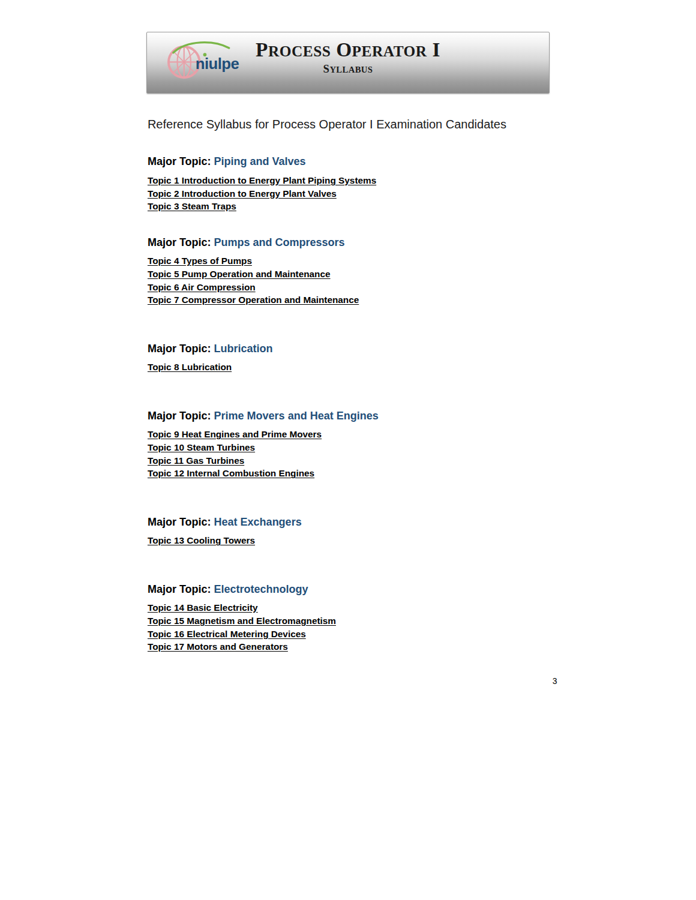niulpe
PROCESS OPERATOR I
SYLLABUS
Reference Syllabus for Process Operator I Examination Candidates
Major Topic: Piping and Valves
Topic 1 Introduction to Energy Plant Piping Systems
Topic 2 Introduction to Energy Plant Valves
Topic 3 Steam Traps
Major Topic: Pumps and Compressors
Topic 4 Types of Pumps
Topic 5 Pump Operation and Maintenance
Topic 6 Air Compression
Topic 7 Compressor Operation and Maintenance
Major Topic: Lubrication
Topic 8 Lubrication
Major Topic: Prime Movers and Heat Engines
Topic 9 Heat Engines and Prime Movers
Topic 10 Steam Turbines
Topic 11 Gas Turbines
Topic 12 Internal Combustion Engines
Major Topic: Heat Exchangers
Topic 13 Cooling Towers
Major Topic: Electrotechnology
Topic 14 Basic Electricity
Topic 15 Magnetism and Electromagnetism
Topic 16 Electrical Metering Devices
Topic 17 Motors and Generators
3